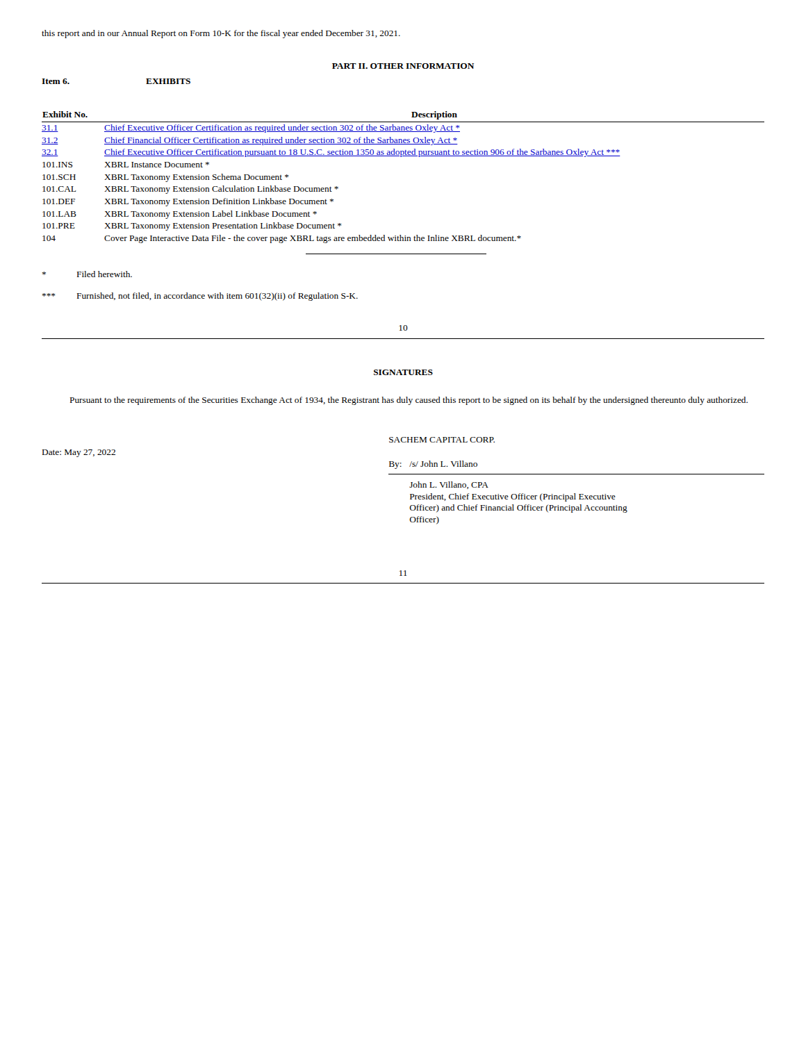this report and in our Annual Report on Form 10-K for the fiscal year ended December 31, 2021.
PART II. OTHER INFORMATION
Item 6.
EXHIBITS
| Exhibit No. | Description |
| --- | --- |
| 31.1 | Chief Executive Officer Certification as required under section 302 of the Sarbanes Oxley Act * |
| 31.2 | Chief Financial Officer Certification as required under section 302 of the Sarbanes Oxley Act * |
| 32.1 | Chief Executive Officer Certification pursuant to 18 U.S.C. section 1350 as adopted pursuant to section 906 of the Sarbanes Oxley Act *** |
| 101.INS | XBRL Instance Document * |
| 101.SCH | XBRL Taxonomy Extension Schema Document * |
| 101.CAL | XBRL Taxonomy Extension Calculation Linkbase Document * |
| 101.DEF | XBRL Taxonomy Extension Definition Linkbase Document * |
| 101.LAB | XBRL Taxonomy Extension Label Linkbase Document * |
| 101.PRE | XBRL Taxonomy Extension Presentation Linkbase Document * |
| 104 | Cover Page Interactive Data File - the cover page XBRL tags are embedded within the Inline XBRL document.* |
*
Filed herewith.
***
Furnished, not filed, in accordance with item 601(32)(ii) of Regulation S-K.
10
SIGNATURES
Pursuant to the requirements of the Securities Exchange Act of 1934, the Registrant has duly caused this report to be signed on its behalf by the undersigned thereunto duly authorized.
| Date: May 27, 2022 | SACHEM CAPITAL CORP. By: /s/ John L. Villano John L. Villano, CPA President, Chief Executive Officer (Principal Executive Officer) and Chief Financial Officer (Principal Accounting Officer) |
11